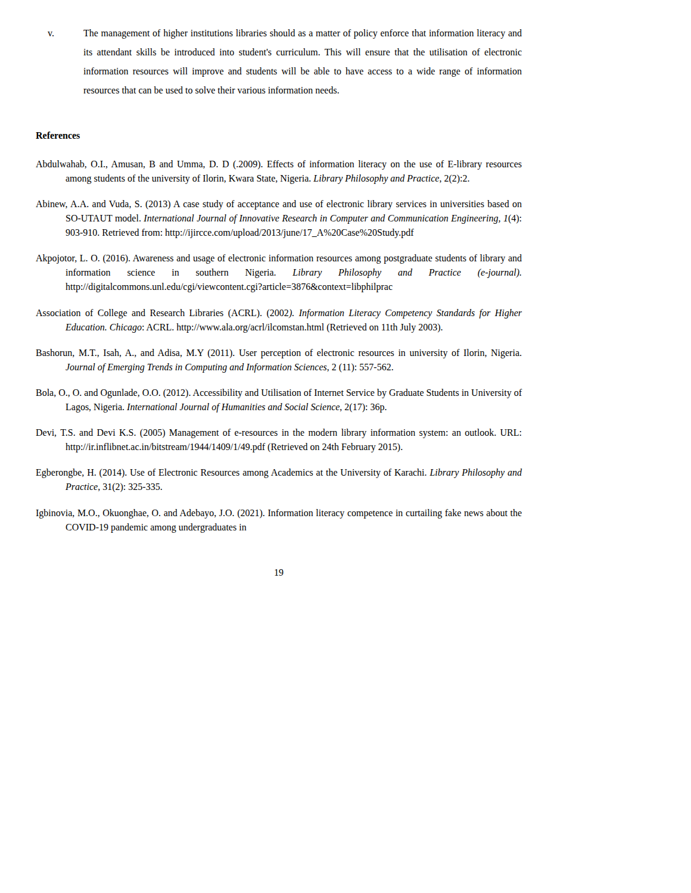v.
The management of higher institutions libraries should as a matter of policy enforce that information literacy and its attendant skills be introduced into student's curriculum. This will ensure that the utilisation of electronic information resources will improve and students will be able to have access to a wide range of information resources that can be used to solve their various information needs.
References
Abdulwahab, O.I., Amusan, B and Umma, D. D (.2009). Effects of information literacy on the use of E-library resources among students of the university of Ilorin, Kwara State, Nigeria. Library Philosophy and Practice, 2(2):2.
Abinew, A.A. and Vuda, S. (2013) A case study of acceptance and use of electronic library services in universities based on SO-UTAUT model. International Journal of Innovative Research in Computer and Communication Engineering, 1(4): 903-910. Retrieved from: http://ijircce.com/upload/2013/june/17_A%20Case%20Study.pdf
Akpojotor, L. O. (2016). Awareness and usage of electronic information resources among postgraduate students of library and information science in southern Nigeria. Library Philosophy and Practice (e-journal). http://digitalcommons.unl.edu/cgi/viewcontent.cgi?article=3876&context=libphilprac
Association of College and Research Libraries (ACRL). (2002). Information Literacy Competency Standards for Higher Education. Chicago: ACRL. http://www.ala.org/acrl/ilcomstan.html (Retrieved on 11th July 2003).
Bashorun, M.T., Isah, A., and Adisa, M.Y (2011). User perception of electronic resources in university of Ilorin, Nigeria. Journal of Emerging Trends in Computing and Information Sciences, 2 (11): 557-562.
Bola, O., O. and Ogunlade, O.O. (2012). Accessibility and Utilisation of Internet Service by Graduate Students in University of Lagos, Nigeria. International Journal of Humanities and Social Science, 2(17): 36p.
Devi, T.S. and Devi K.S. (2005) Management of e-resources in the modern library information system: an outlook. URL: http://ir.inflibnet.ac.in/bitstream/1944/1409/1/49.pdf (Retrieved on 24th February 2015).
Egberongbe, H. (2014). Use of Electronic Resources among Academics at the University of Karachi. Library Philosophy and Practice, 31(2): 325-335.
Igbinovia, M.O., Okuonghae, O. and Adebayo, J.O. (2021). Information literacy competence in curtailing fake news about the COVID-19 pandemic among undergraduates in
19